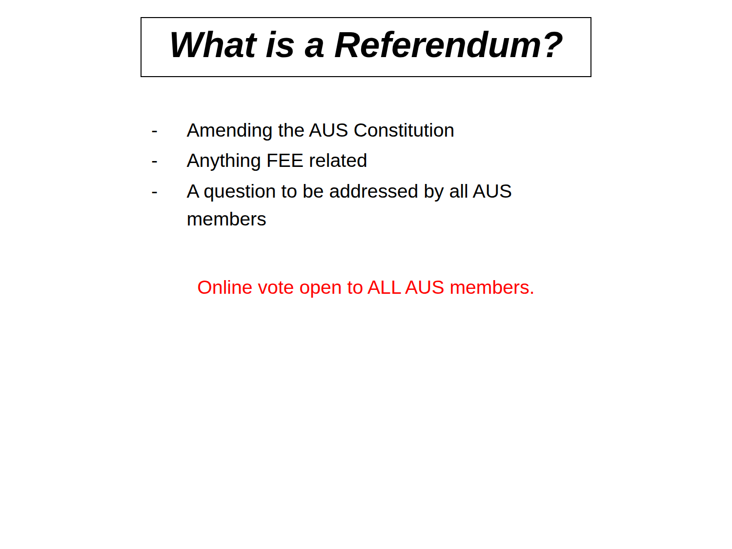What is a Referendum?
Amending the AUS Constitution
Anything FEE related
A question to be addressed by all AUS members
Online vote open to ALL AUS members.